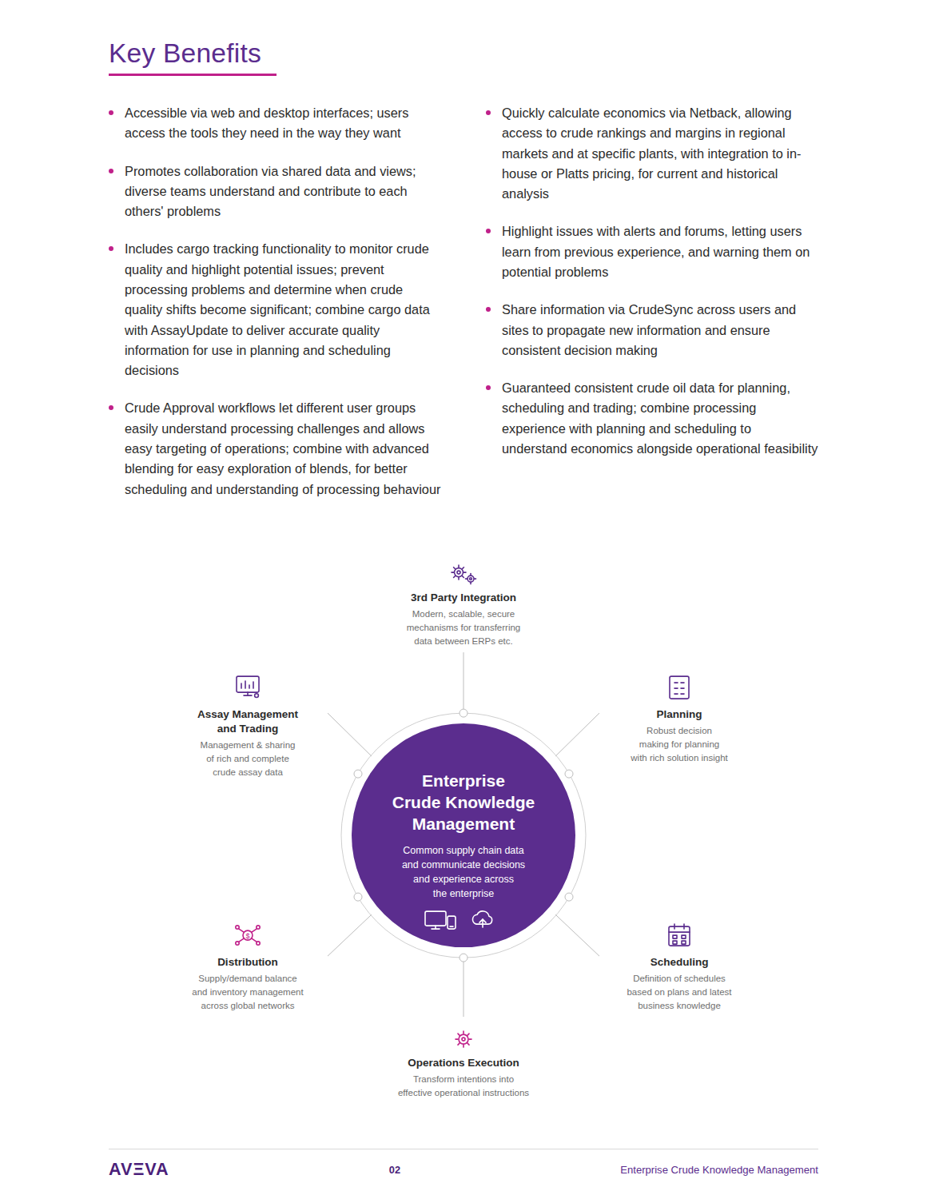Key Benefits
Accessible via web and desktop interfaces; users access the tools they need in the way they want
Promotes collaboration via shared data and views; diverse teams understand and contribute to each others' problems
Includes cargo tracking functionality to monitor crude quality and highlight potential issues; prevent processing problems and determine when crude quality shifts become significant; combine cargo data with AssayUpdate to deliver accurate quality information for use in planning and scheduling decisions
Crude Approval workflows let different user groups easily understand processing challenges and allows easy targeting of operations; combine with advanced blending for easy exploration of blends, for better scheduling and understanding of processing behaviour
Quickly calculate economics via Netback, allowing access to crude rankings and margins in regional markets and at specific plants, with integration to in-house or Platts pricing, for current and historical analysis
Highlight issues with alerts and forums, letting users learn from previous experience, and warning them on potential problems
Share information via CrudeSync across users and sites to propagate new information and ensure consistent decision making
Guaranteed consistent crude oil data for planning, scheduling and trading; combine processing experience with planning and scheduling to understand economics alongside operational feasibility
Enterprise Crude Knowledge Management diagram A central hub labelled Enterprise Crude Knowledge Management connected to six surrounding capabilities: 3rd Party Integration, Planning, Scheduling, Operations Execution, Distribution, and Assay Management and Trading. Enterprise Crude Knowledge Management Common supply chain data and communicate decisions and experience across the enterprise 3rd Party Integration Modern, scalable, secure mechanisms for transferring data between ERPs etc. Planning Robust decision making for planning with rich solution insight Scheduling Definition of schedules based on plans and latest business knowledge Operations Execution Transform intentions into effective operational instructions $ Distribution Supply/demand balance and inventory management across global networks Assay Management and Trading Management & sharing of rich and complete crude assay data
AVΞVA
02
Enterprise Crude Knowledge Management